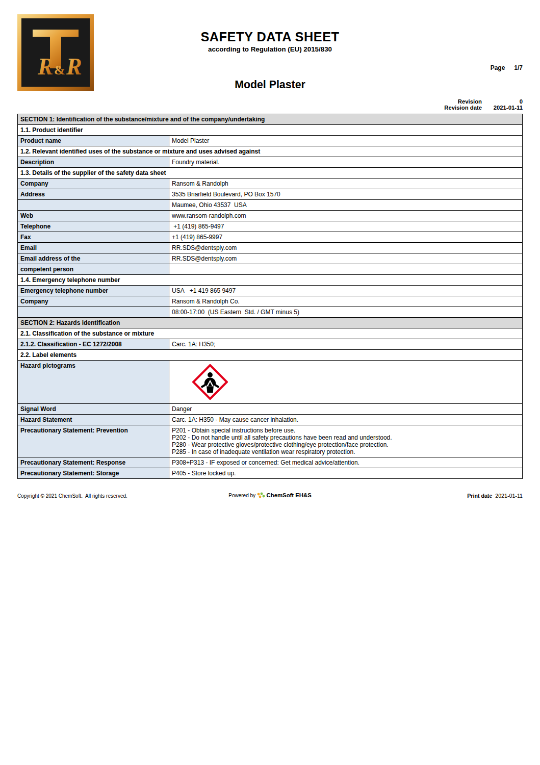R & R
SAFETY DATA SHEET
according to Regulation (EU) 2015/830
Page1/7
Model Plaster
Revision
0
Revision date
2021-01-11
| SECTION 1: Identification of the substance/mixture and of the company/undertaking |
| 1.1. Product identifier |
| Product name | Model Plaster |
| 1.2. Relevant identified uses of the substance or mixture and uses advised against |
| Description | Foundry material. |
| 1.3. Details of the supplier of the safety data sheet |
| Company | Ransom & Randolph |
| Address | 3535 Briarfield Boulevard, PO Box 1570 |
| | Maumee, Ohio 43537 USA |
| Web | www.ransom-randolph.com |
| Telephone | +1 (419) 865-9497 |
| Fax | +1 (419) 865-9997 |
| Email | RR.SDS@dentsply.com |
| Email address of the | RR.SDS@dentsply.com |
| competent person | |
| 1.4. Emergency telephone number |
| Emergency telephone number | USA +1 419 865 9497 |
| Company | Ransom & Randolph Co. |
| | 08:00-17:00 (US Eastern Std. / GMT minus 5) |
| SECTION 2: Hazards identification |
| 2.1. Classification of the substance or mixture |
| 2.1.2. Classification - EC 1272/2008 | Carc. 1A: H350; |
| 2.2. Label elements |
| Hazard pictograms | |
| Signal Word | Danger |
| Hazard Statement | Carc. 1A: H350 - May cause cancer inhalation. |
| Precautionary Statement: Prevention | P201 - Obtain special instructions before use. P202 - Do not handle until all safety precautions have been read and understood. P280 - Wear protective gloves/protective clothing/eye protection/face protection. P285 - In case of inadequate ventilation wear respiratory protection. |
| Precautionary Statement: Response | P308+P313 - IF exposed or concerned: Get medical advice/attention. |
| Precautionary Statement: Storage | P405 - Store locked up. |
Copyright © 2021 ChemSoft. All rights reserved.
Powered by ChemSoft EH&S
Print date 2021-01-11